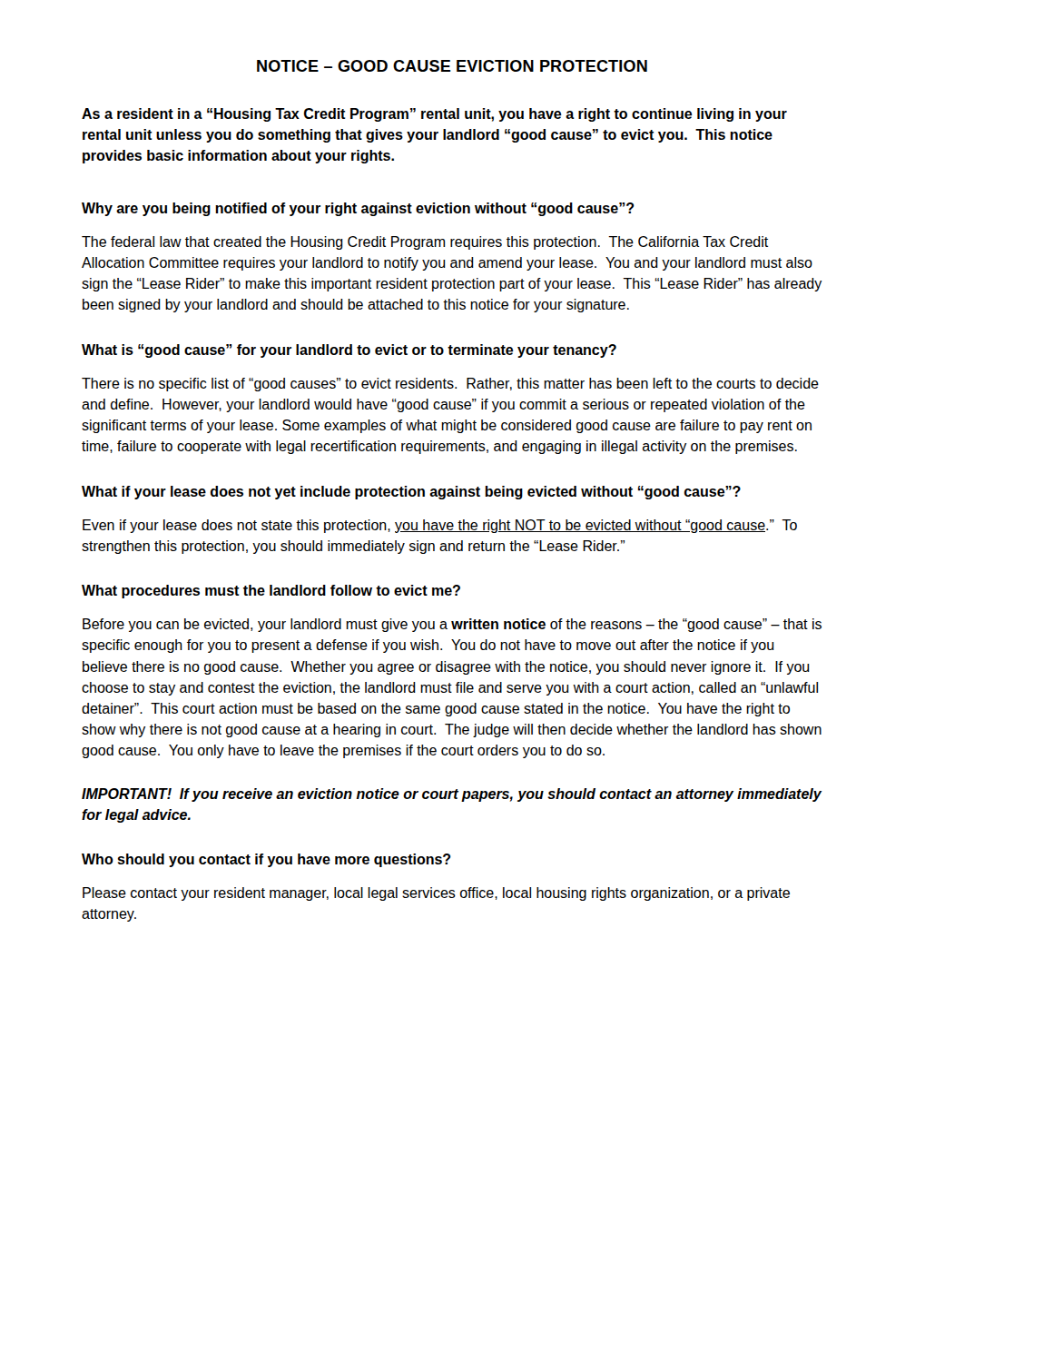NOTICE – GOOD CAUSE EVICTION PROTECTION
As a resident in a “Housing Tax Credit Program” rental unit, you have a right to continue living in your rental unit unless you do something that gives your landlord “good cause” to evict you. This notice provides basic information about your rights.
Why are you being notified of your right against eviction without “good cause”?
The federal law that created the Housing Credit Program requires this protection. The California Tax Credit Allocation Committee requires your landlord to notify you and amend your lease. You and your landlord must also sign the “Lease Rider” to make this important resident protection part of your lease. This “Lease Rider” has already been signed by your landlord and should be attached to this notice for your signature.
What is “good cause” for your landlord to evict or to terminate your tenancy?
There is no specific list of “good causes” to evict residents. Rather, this matter has been left to the courts to decide and define. However, your landlord would have “good cause” if you commit a serious or repeated violation of the significant terms of your lease. Some examples of what might be considered good cause are failure to pay rent on time, failure to cooperate with legal recertification requirements, and engaging in illegal activity on the premises.
What if your lease does not yet include protection against being evicted without “good cause”?
Even if your lease does not state this protection, you have the right NOT to be evicted without “good cause.” To strengthen this protection, you should immediately sign and return the “Lease Rider.”
What procedures must the landlord follow to evict me?
Before you can be evicted, your landlord must give you a written notice of the reasons – the “good cause” – that is specific enough for you to present a defense if you wish. You do not have to move out after the notice if you believe there is no good cause. Whether you agree or disagree with the notice, you should never ignore it. If you choose to stay and contest the eviction, the landlord must file and serve you with a court action, called an “unlawful detainer”. This court action must be based on the same good cause stated in the notice. You have the right to show why there is not good cause at a hearing in court. The judge will then decide whether the landlord has shown good cause. You only have to leave the premises if the court orders you to do so.
IMPORTANT! If you receive an eviction notice or court papers, you should contact an attorney immediately for legal advice.
Who should you contact if you have more questions?
Please contact your resident manager, local legal services office, local housing rights organization, or a private attorney.